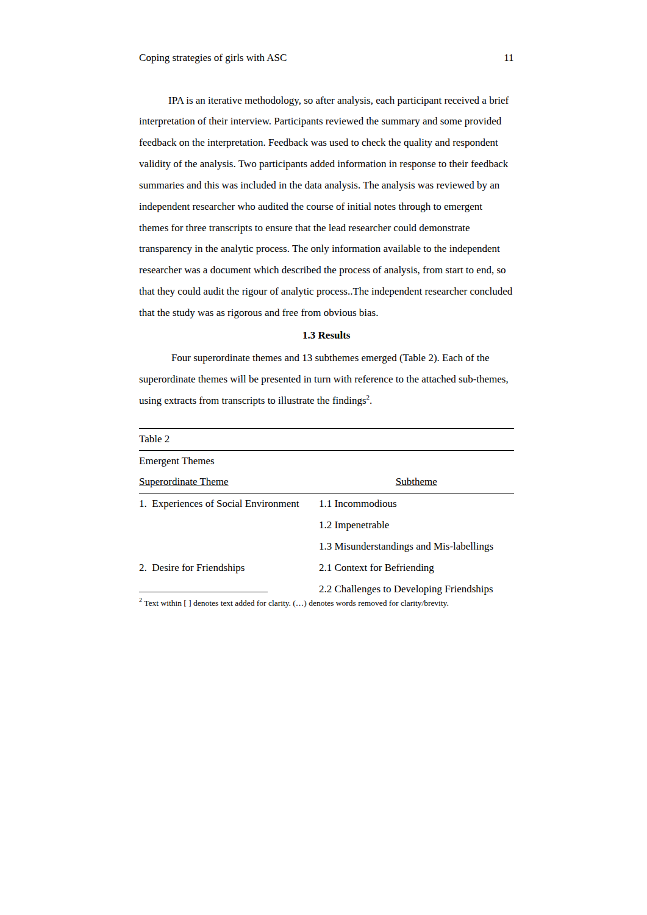Coping strategies of girls with ASC
11
IPA is an iterative methodology, so after analysis, each participant received a brief interpretation of their interview. Participants reviewed the summary and some provided feedback on the interpretation. Feedback was used to check the quality and respondent validity of the analysis. Two participants added information in response to their feedback summaries and this was included in the data analysis. The analysis was reviewed by an independent researcher who audited the course of initial notes through to emergent themes for three transcripts to ensure that the lead researcher could demonstrate transparency in the analytic process. The only information available to the independent researcher was a document which described the process of analysis, from start to end, so that they could audit the rigour of analytic process..The independent researcher concluded that the study was as rigorous and free from obvious bias.
1.3 Results
Four superordinate themes and 13 subthemes emerged (Table 2). Each of the superordinate themes will be presented in turn with reference to the attached sub-themes, using extracts from transcripts to illustrate the findings2.
Table 2
Emergent Themes
Superordinate Theme
Subtheme
1. Experiences of Social Environment
1.1 Incommodious
1.2 Impenetrable
1.3 Misunderstandings and Mis-labellings
2. Desire for Friendships
2.1 Context for Befriending
2.2 Challenges to Developing Friendships
2 Text within [ ] denotes text added for clarity. (…) denotes words removed for clarity/brevity.